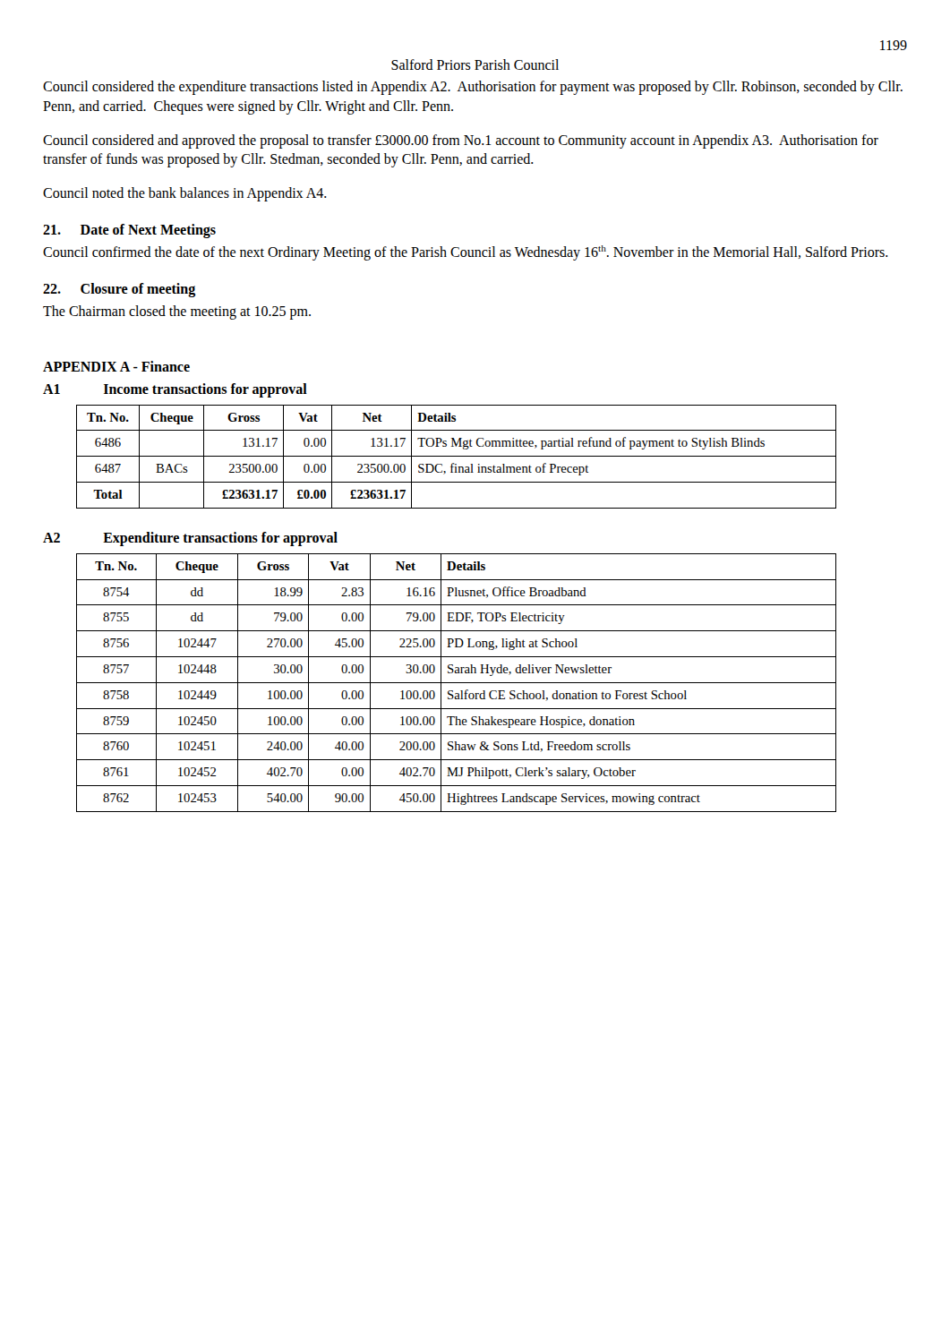1199
Salford Priors Parish Council
Council considered the expenditure transactions listed in Appendix A2. Authorisation for payment was proposed by Cllr. Robinson, seconded by Cllr. Penn, and carried. Cheques were signed by Cllr. Wright and Cllr. Penn.
Council considered and approved the proposal to transfer £3000.00 from No.1 account to Community account in Appendix A3. Authorisation for transfer of funds was proposed by Cllr. Stedman, seconded by Cllr. Penn, and carried.
Council noted the bank balances in Appendix A4.
21. Date of Next Meetings
Council confirmed the date of the next Ordinary Meeting of the Parish Council as Wednesday 16th. November in the Memorial Hall, Salford Priors.
22. Closure of meeting
The Chairman closed the meeting at 10.25 pm.
APPENDIX A - Finance
A1 Income transactions for approval
| Tn. No. | Cheque | Gross | Vat | Net | Details |
| --- | --- | --- | --- | --- | --- |
| 6486 | | 131.17 | 0.00 | 131.17 | TOPs Mgt Committee, partial refund of payment to Stylish Blinds |
| 6487 | BACs | 23500.00 | 0.00 | 23500.00 | SDC, final instalment of Precept |
| Total | | £23631.17 | £0.00 | £23631.17 | |
A2 Expenditure transactions for approval
| Tn. No. | Cheque | Gross | Vat | Net | Details |
| --- | --- | --- | --- | --- | --- |
| 8754 | dd | 18.99 | 2.83 | 16.16 | Plusnet, Office Broadband |
| 8755 | dd | 79.00 | 0.00 | 79.00 | EDF, TOPs Electricity |
| 8756 | 102447 | 270.00 | 45.00 | 225.00 | PD Long, light at School |
| 8757 | 102448 | 30.00 | 0.00 | 30.00 | Sarah Hyde, deliver Newsletter |
| 8758 | 102449 | 100.00 | 0.00 | 100.00 | Salford CE School, donation to Forest School |
| 8759 | 102450 | 100.00 | 0.00 | 100.00 | The Shakespeare Hospice, donation |
| 8760 | 102451 | 240.00 | 40.00 | 200.00 | Shaw & Sons Ltd, Freedom scrolls |
| 8761 | 102452 | 402.70 | 0.00 | 402.70 | MJ Philpott, Clerk’s salary, October |
| 8762 | 102453 | 540.00 | 90.00 | 450.00 | Hightrees Landscape Services, mowing contract |